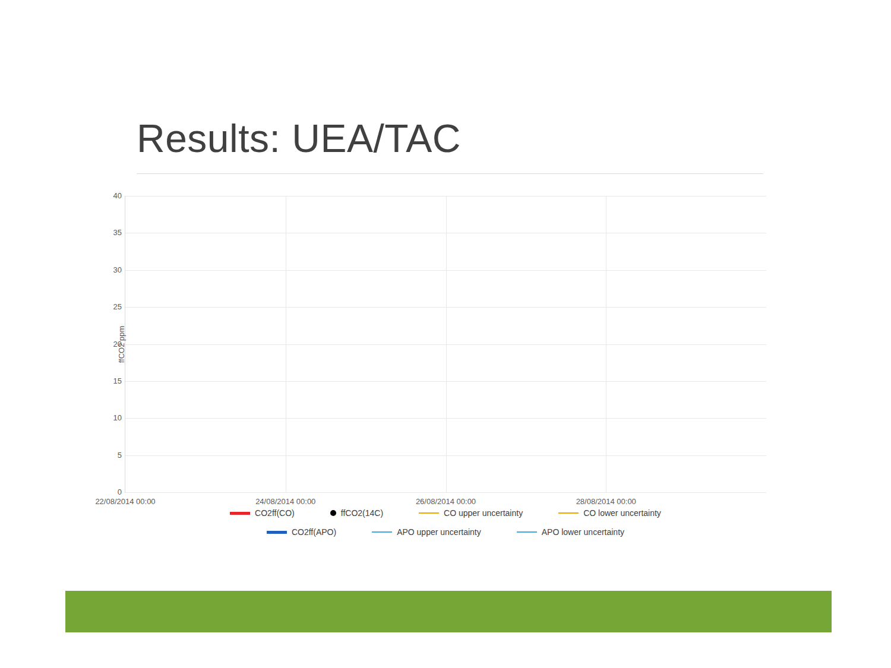Results: UEA/TAC
ffCO2 ppm
40
35
30
25
20
15
10
5
0
22/08/2014 00:00 24/08/2014 00:00 26/08/2014 00:00 28/08/2014 00:00
CO2ff(CO)
ffCO2(14C)
CO upper uncertainty
CO lower uncertainty
CO2ff(APO)
APO upper uncertainty
APO lower uncertainty